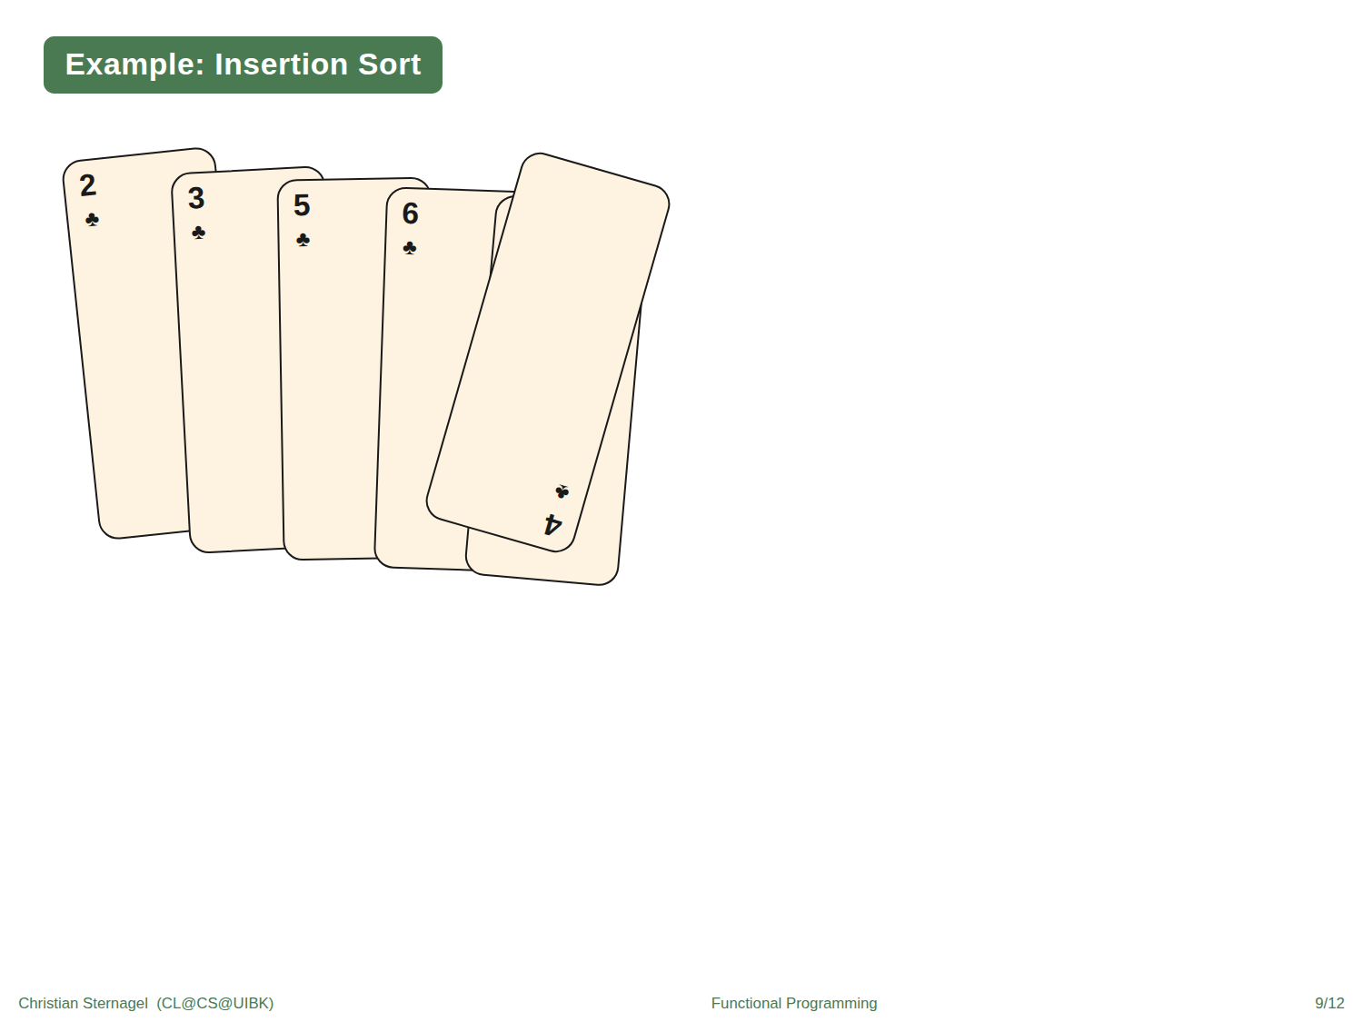Example: Insertion Sort
2♣
3♣
5♣
6♣
7♣
4♣
Christian Sternagel (CL@CS@UIBK) Functional Programming 9/12